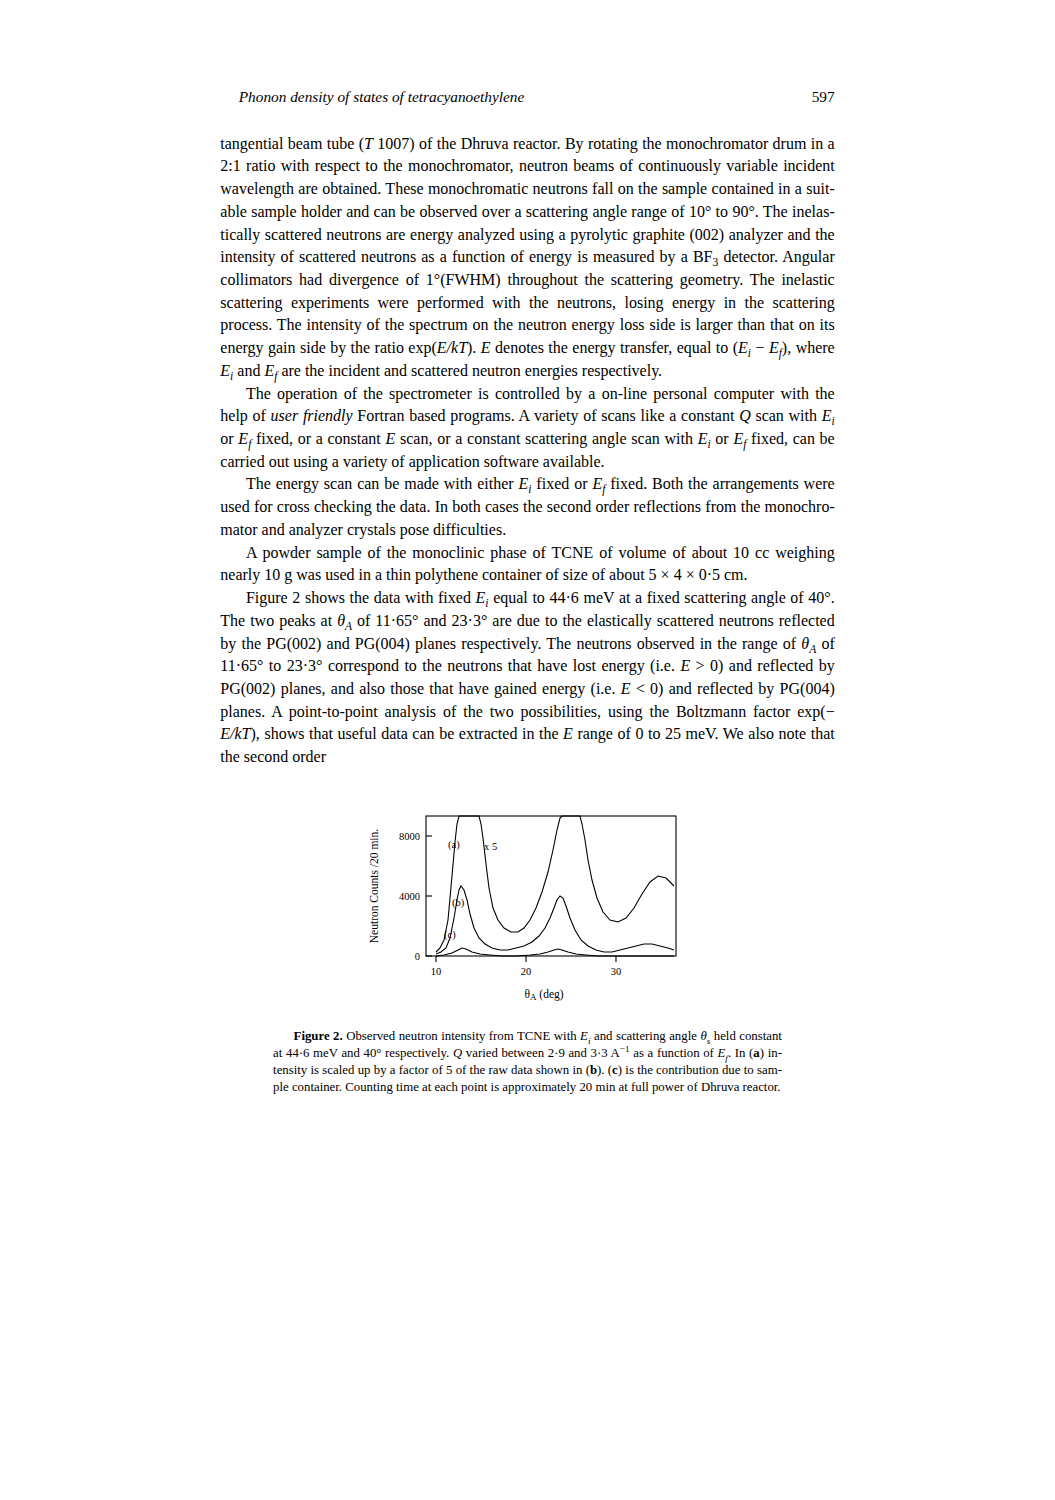Phonon density of states of tetracyanoethylene 597
tangential beam tube (T 1007) of the Dhruva reactor. By rotating the monochromator drum in a 2:1 ratio with respect to the monochromator, neutron beams of continuously variable incident wavelength are obtained. These monochromatic neutrons fall on the sample contained in a suitable sample holder and can be observed over a scattering angle range of 10° to 90°. The inelastically scattered neutrons are energy analyzed using a pyrolytic graphite (002) analyzer and the intensity of scattered neutrons as a function of energy is measured by a BF3 detector. Angular collimators had divergence of 1°(FWHM) throughout the scattering geometry. The inelastic scattering experiments were performed with the neutrons, losing energy in the scattering process. The intensity of the spectrum on the neutron energy loss side is larger than that on its energy gain side by the ratio exp(E/kT). E denotes the energy transfer, equal to (Ei − Ef), where Ei and Ef are the incident and scattered neutron energies respectively.
The operation of the spectrometer is controlled by a on-line personal computer with the help of user friendly Fortran based programs. A variety of scans like a constant Q scan with Ei or Ef fixed, or a constant E scan, or a constant scattering angle scan with Ei or Ef fixed, can be carried out using a variety of application software available.
The energy scan can be made with either Ei fixed or Ef fixed. Both the arrangements were used for cross checking the data. In both cases the second order reflections from the monochromator and analyzer crystals pose difficulties.
A powder sample of the monoclinic phase of TCNE of volume of about 10 cc weighing nearly 10 g was used in a thin polythene container of size of about 5 × 4 × 0·5 cm.
Figure 2 shows the data with fixed Ei equal to 44·6 meV at a fixed scattering angle of 40°. The two peaks at θA of 11·65° and 23·3° are due to the elastically scattered neutrons reflected by the PG(002) and PG(004) planes respectively. The neutrons observed in the range of θA of 11·65° to 23·3° correspond to the neutrons that have lost energy (i.e. E > 0) and reflected by PG(002) planes, and also those that have gained energy (i.e. E < 0) and reflected by PG(004) planes. A point-to-point analysis of the two possibilities, using the Boltzmann factor exp(− E/kT), shows that useful data can be extracted in the E range of 0 to 25 meV. We also note that the second order
8000 4000 0 10 20 30 Neutron Counts /20 min. θA (deg) (a) (b) (c) x 5
Figure 2. Observed neutron intensity from TCNE with Ei and scattering angle θs held constant at 44·6 meV and 40° respectively. Q varied between 2·9 and 3·3 A−1 as a function of Ef. In (a) intensity is scaled up by a factor of 5 of the raw data shown in (b). (c) is the contribution due to sample container. Counting time at each point is approximately 20 min at full power of Dhruva reactor.